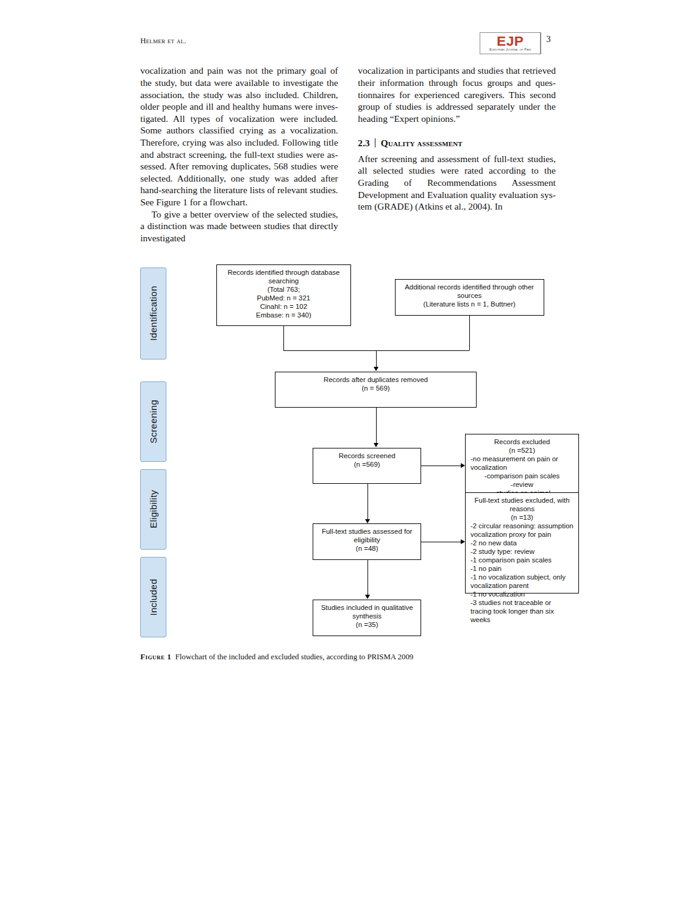Helmer et al.
EJP
European Journal of Pain
3
vocalization and pain was not the primary goal of the study, but data were available to investigate the association, the study was also included. Children, older people and ill and healthy humans were investigated. All types of vocalization were included. Some authors classified crying as a vocalization. Therefore, crying was also included. Following title and abstract screening, the full-text studies were assessed. After removing duplicates, 568 studies were selected. Additionally, one study was added after hand-searching the literature lists of relevant studies. See Figure 1 for a flowchart.
To give a better overview of the selected studies, a distinction was made between studies that directly investigated
vocalization in participants and studies that retrieved their information through focus groups and questionnaires for experienced caregivers. This second group of studies is addressed separately under the heading “Expert opinions.”
2.3 Quality assessment
After screening and assessment of full-text studies, all selected studies were rated according to the Grading of Recommendations Assessment Development and Evaluation quality evaluation system (GRADE) (Atkins et al., 2004). In
Identification
Screening
Eligibility
Included
Records identified through database searching
(Total 763;
PubMed: n = 321
Cinahl: n = 102
Embase: n = 340)
Additional records identified through other sources
(Literature lists n = 1, Buttner)
Records after duplicates removed
(n = 569)
Records screened
(n =569)
Records excluded
(n =521)
-no measurement on pain or vocalization
-comparison pain scales -review -studies on animal
Full-text studies assessed for eligibility
(n =48)
Full-text studies excluded, with reasons
(n =13)
-2 circular reasoning: assumption vocalization proxy for pain
-2 no new data
-2 study type: review
-1 comparison pain scales
-1 no pain
-1 no vocalization subject, only vocalization parent
-1 no vocalization
-3 studies not traceable or tracing took longer than six weeks
Studies included in qualitative synthesis
(n =35)
Figure 1 Flowchart of the included and excluded studies, according to PRISMA 2009